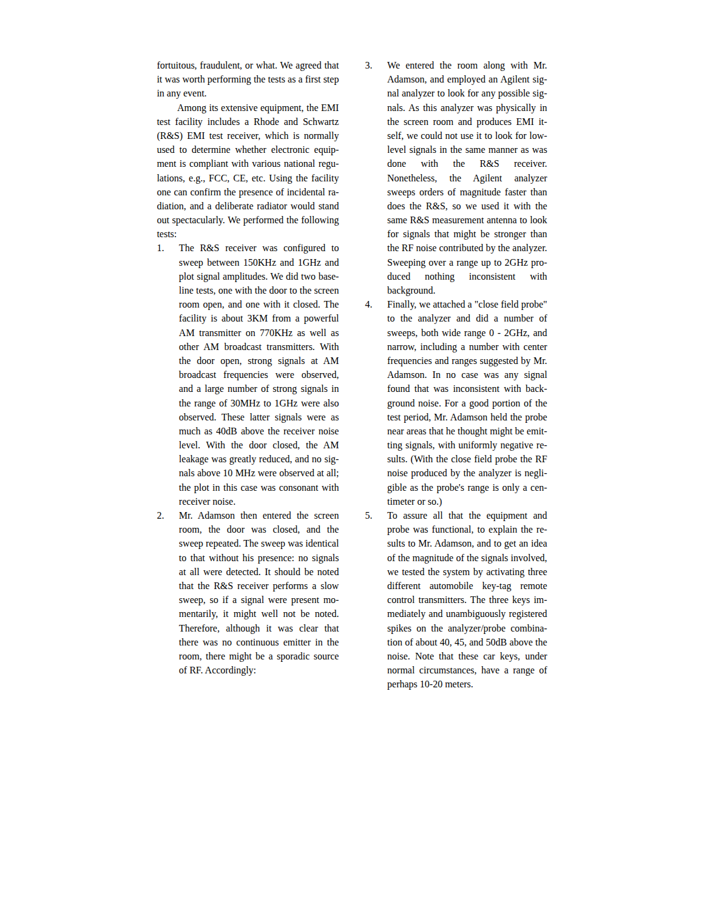fortuitous, fraudulent, or what. We agreed that it was worth performing the tests as a first step in any event.
Among its extensive equipment, the EMI test facility includes a Rhode and Schwartz (R&S) EMI test receiver, which is normally used to determine whether electronic equipment is compliant with various national regulations, e.g., FCC, CE, etc. Using the facility one can confirm the presence of incidental radiation, and a deliberate radiator would stand out spectacularly. We performed the following tests:
The R&S receiver was configured to sweep between 150KHz and 1GHz and plot signal amplitudes. We did two baseline tests, one with the door to the screen room open, and one with it closed. The facility is about 3KM from a powerful AM transmitter on 770KHz as well as other AM broadcast transmitters. With the door open, strong signals at AM broadcast frequencies were observed, and a large number of strong signals in the range of 30MHz to 1GHz were also observed. These latter signals were as much as 40dB above the receiver noise level. With the door closed, the AM leakage was greatly reduced, and no signals above 10 MHz were observed at all; the plot in this case was consonant with receiver noise.
Mr. Adamson then entered the screen room, the door was closed, and the sweep repeated. The sweep was identical to that without his presence: no signals at all were detected. It should be noted that the R&S receiver performs a slow sweep, so if a signal were present momentarily, it might well not be noted. Therefore, although it was clear that there was no continuous emitter in the room, there might be a sporadic source of RF. Accordingly:
We entered the room along with Mr. Adamson, and employed an Agilent signal analyzer to look for any possible signals. As this analyzer was physically in the screen room and produces EMI itself, we could not use it to look for low-level signals in the same manner as was done with the R&S receiver. Nonetheless, the Agilent analyzer sweeps orders of magnitude faster than does the R&S, so we used it with the same R&S measurement antenna to look for signals that might be stronger than the RF noise contributed by the analyzer. Sweeping over a range up to 2GHz produced nothing inconsistent with background.
Finally, we attached a "close field probe" to the analyzer and did a number of sweeps, both wide range 0 - 2GHz, and narrow, including a number with center frequencies and ranges suggested by Mr. Adamson. In no case was any signal found that was inconsistent with background noise. For a good portion of the test period, Mr. Adamson held the probe near areas that he thought might be emitting signals, with uniformly negative results. (With the close field probe the RF noise produced by the analyzer is negligible as the probe's range is only a centimeter or so.)
To assure all that the equipment and probe was functional, to explain the results to Mr. Adamson, and to get an idea of the magnitude of the signals involved, we tested the system by activating three different automobile key-tag remote control transmitters. The three keys immediately and unambiguously registered spikes on the analyzer/probe combination of about 40, 45, and 50dB above the noise. Note that these car keys, under normal circumstances, have a range of perhaps 10-20 meters.